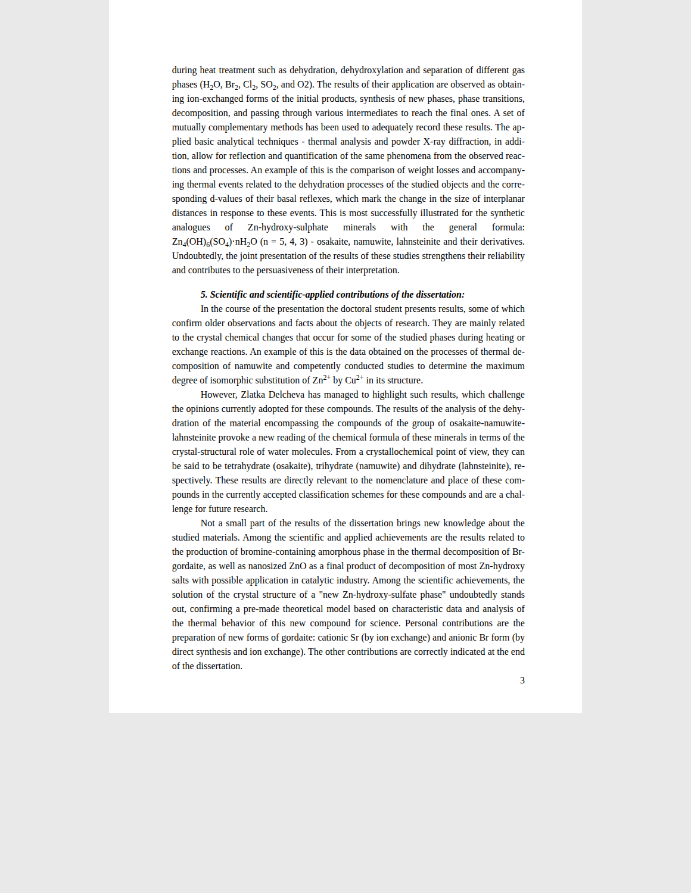during heat treatment such as dehydration, dehydroxylation and separation of different gas phases (H2O, Br2, Cl2, SO2, and O2). The results of their application are observed as obtaining ion-exchanged forms of the initial products, synthesis of new phases, phase transitions, decomposition, and passing through various intermediates to reach the final ones. A set of mutually complementary methods has been used to adequately record these results. The applied basic analytical techniques - thermal analysis and powder X-ray diffraction, in addition, allow for reflection and quantification of the same phenomena from the observed reactions and processes. An example of this is the comparison of weight losses and accompanying thermal events related to the dehydration processes of the studied objects and the corresponding d-values of their basal reflexes, which mark the change in the size of interplanar distances in response to these events. This is most successfully illustrated for the synthetic analogues of Zn-hydroxy-sulphate minerals with the general formula: Zn4(OH)6(SO4)·nH2O (n = 5, 4, 3) - osakaite, namuwite, lahnsteinite and their derivatives. Undoubtedly, the joint presentation of the results of these studies strengthens their reliability and contributes to the persuasiveness of their interpretation.
5. Scientific and scientific-applied contributions of the dissertation:
In the course of the presentation the doctoral student presents results, some of which confirm older observations and facts about the objects of research. They are mainly related to the crystal chemical changes that occur for some of the studied phases during heating or exchange reactions. An example of this is the data obtained on the processes of thermal decomposition of namuwite and competently conducted studies to determine the maximum degree of isomorphic substitution of Zn2+ by Cu2+ in its structure.
However, Zlatka Delcheva has managed to highlight such results, which challenge the opinions currently adopted for these compounds. The results of the analysis of the dehydration of the material encompassing the compounds of the group of osakaite-namuwite-lahnsteinite provoke a new reading of the chemical formula of these minerals in terms of the crystal-structural role of water molecules. From a crystallochemical point of view, they can be said to be tetrahydrate (osakaite), trihydrate (namuwite) and dihydrate (lahnsteinite), respectively. These results are directly relevant to the nomenclature and place of these compounds in the currently accepted classification schemes for these compounds and are a challenge for future research.
Not a small part of the results of the dissertation brings new knowledge about the studied materials. Among the scientific and applied achievements are the results related to the production of bromine-containing amorphous phase in the thermal decomposition of Br-gordaite, as well as nanosized ZnO as a final product of decomposition of most Zn-hydroxy salts with possible application in catalytic industry. Among the scientific achievements, the solution of the crystal structure of a "new Zn-hydroxy-sulfate phase" undoubtedly stands out, confirming a pre-made theoretical model based on characteristic data and analysis of the thermal behavior of this new compound for science. Personal contributions are the preparation of new forms of gordaite: cationic Sr (by ion exchange) and anionic Br form (by direct synthesis and ion exchange). The other contributions are correctly indicated at the end of the dissertation.
3